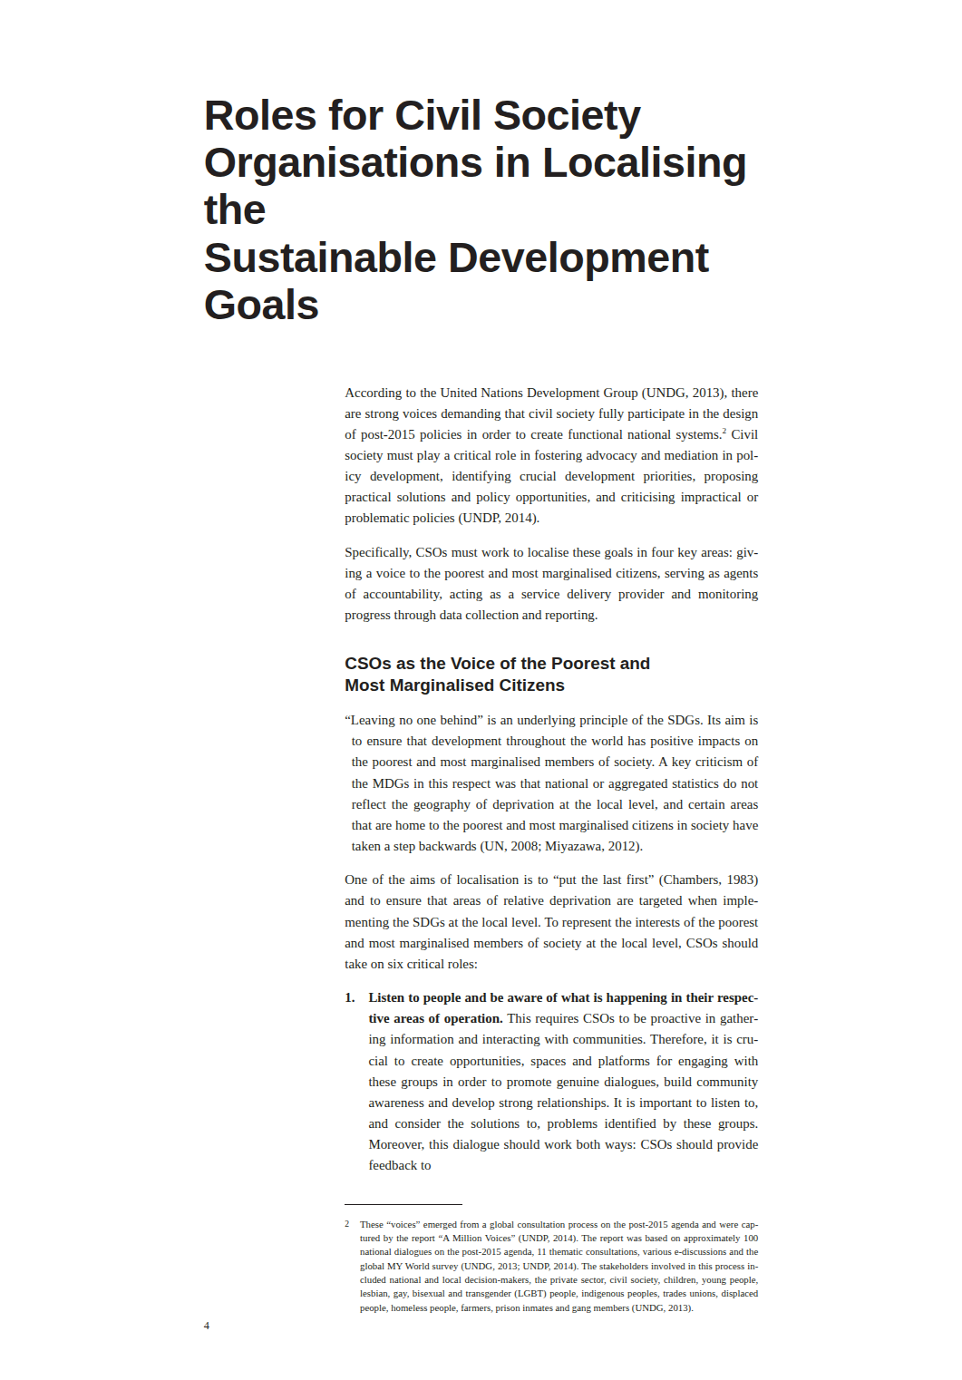Roles for Civil Society
Organisations in Localising the
Sustainable Development Goals
According to the United Nations Development Group (UNDG, 2013), there are strong voices demanding that civil society fully participate in the design of post-2015 policies in order to create functional national systems.2 Civil society must play a critical role in fostering advocacy and mediation in policy development, identifying crucial development priorities, proposing practical solutions and policy opportunities, and criticising impractical or problematic policies (UNDP, 2014).
Specifically, CSOs must work to localise these goals in four key areas: giving a voice to the poorest and most marginalised citizens, serving as agents of accountability, acting as a service delivery provider and monitoring progress through data collection and reporting.
CSOs as the Voice of the Poorest and
Most Marginalised Citizens
“Leaving no one behind” is an underlying principle of the SDGs. Its aim is to ensure that development throughout the world has positive impacts on the poorest and most marginalised members of society. A key criticism of the MDGs in this respect was that national or aggregated statistics do not reflect the geography of deprivation at the local level, and certain areas that are home to the poorest and most marginalised citizens in society have taken a step backwards (UN, 2008; Miyazawa, 2012).
One of the aims of localisation is to “put the last first” (Chambers, 1983) and to ensure that areas of relative deprivation are targeted when implementing the SDGs at the local level. To represent the interests of the poorest and most marginalised members of society at the local level, CSOs should take on six critical roles:
Listen to people and be aware of what is happening in their respective areas of operation. This requires CSOs to be proactive in gathering information and interacting with communities. Therefore, it is crucial to create opportunities, spaces and platforms for engaging with these groups in order to promote genuine dialogues, build community awareness and develop strong relationships. It is important to listen to, and consider the solutions to, problems identified by these groups. Moreover, this dialogue should work both ways: CSOs should provide feedback to
2 These “voices” emerged from a global consultation process on the post-2015 agenda and were captured by the report “A Million Voices” (UNDP, 2014). The report was based on approximately 100 national dialogues on the post-2015 agenda, 11 thematic consultations, various e-discussions and the global MY World survey (UNDG, 2013; UNDP, 2014). The stakeholders involved in this process included national and local decision-makers, the private sector, civil society, children, young people, lesbian, gay, bisexual and transgender (LGBT) people, indigenous peoples, trades unions, displaced people, homeless people, farmers, prison inmates and gang members (UNDG, 2013).
4